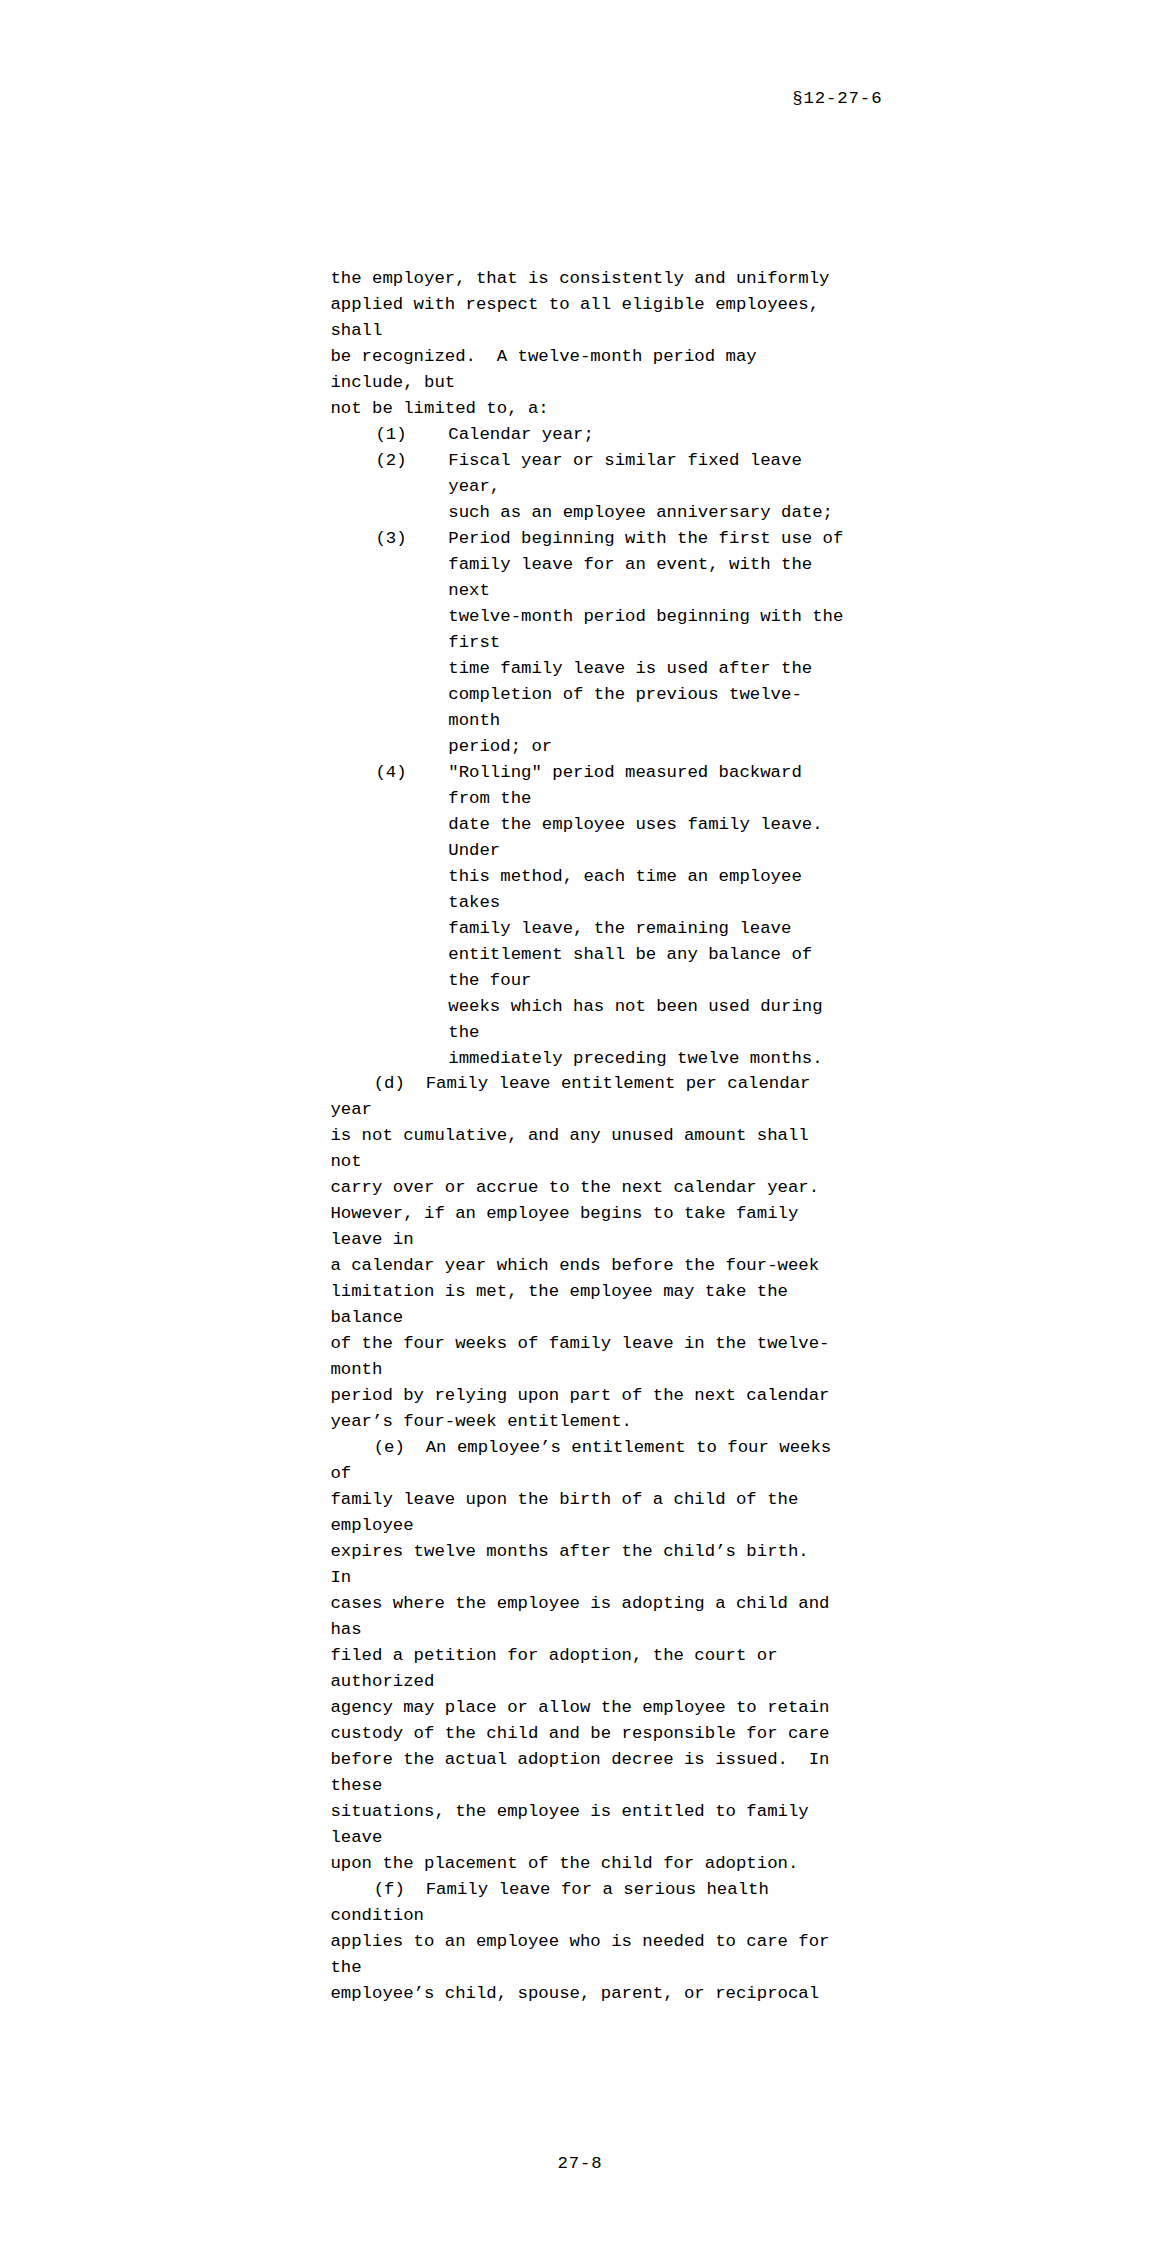§12-27-6
the employer, that is consistently and uniformly applied with respect to all eligible employees, shall be recognized. A twelve-month period may include, but not be limited to, a:
(1) Calendar year;
(2) Fiscal year or similar fixed leave year, such as an employee anniversary date;
(3) Period beginning with the first use of family leave for an event, with the next twelve-month period beginning with the first time family leave is used after the completion of the previous twelve-month period; or
(4)"Rolling" period measured backward from the date the employee uses family leave. Under this method, each time an employee takes family leave, the remaining leave entitlement shall be any balance of the four weeks which has not been used during the immediately preceding twelve months.
(d) Family leave entitlement per calendar year is not cumulative, and any unused amount shall not carry over or accrue to the next calendar year. However, if an employee begins to take family leave in a calendar year which ends before the four-week limitation is met, the employee may take the balance of the four weeks of family leave in the twelve-month period by relying upon part of the next calendar year’s four-week entitlement.
(e) An employee’s entitlement to four weeks of family leave upon the birth of a child of the employee expires twelve months after the child’s birth. In cases where the employee is adopting a child and has filed a petition for adoption, the court or authorized agency may place or allow the employee to retain custody of the child and be responsible for care before the actual adoption decree is issued. In these situations, the employee is entitled to family leave upon the placement of the child for adoption.
(f) Family leave for a serious health condition applies to an employee who is needed to care for the employee’s child, spouse, parent, or reciprocal
27-8